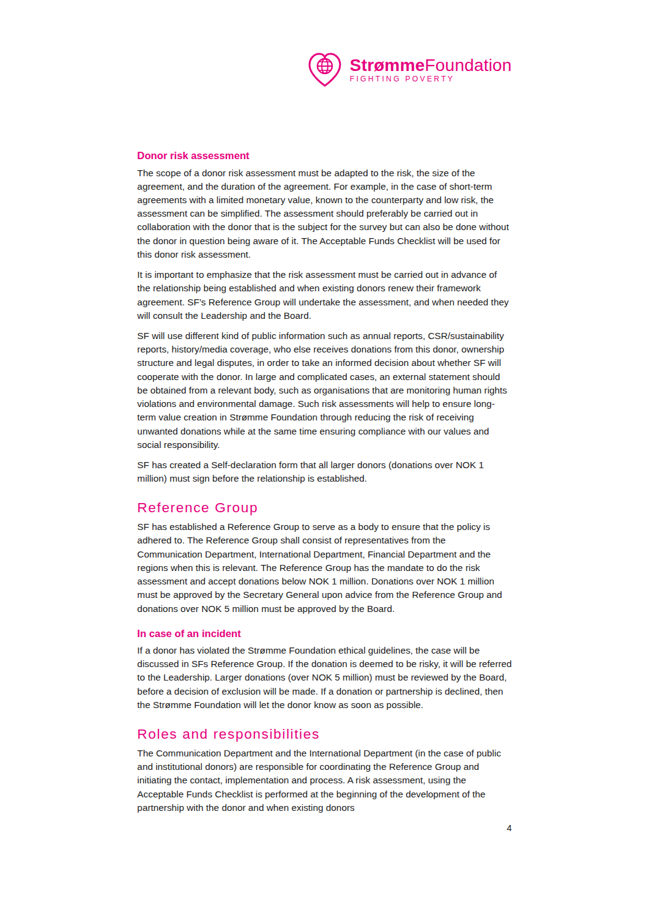StrømmeFoundation
Fighting Poverty
Donor risk assessment
The scope of a donor risk assessment must be adapted to the risk, the size of the agreement, and the duration of the agreement. For example, in the case of short-term agreements with a limited monetary value, known to the counterparty and low risk, the assessment can be simplified. The assessment should preferably be carried out in collaboration with the donor that is the subject for the survey but can also be done without the donor in question being aware of it. The Acceptable Funds Checklist will be used for this donor risk assessment.
It is important to emphasize that the risk assessment must be carried out in advance of the relationship being established and when existing donors renew their framework agreement. SF’s Reference Group will undertake the assessment, and when needed they will consult the Leadership and the Board.
SF will use different kind of public information such as annual reports, CSR/sustainability reports, history/media coverage, who else receives donations from this donor, ownership structure and legal disputes, in order to take an informed decision about whether SF will cooperate with the donor. In large and complicated cases, an external statement should be obtained from a relevant body, such as organisations that are monitoring human rights violations and environmental damage. Such risk assessments will help to ensure long-term value creation in Strømme Foundation through reducing the risk of receiving unwanted donations while at the same time ensuring compliance with our values and social responsibility.
SF has created a Self-declaration form that all larger donors (donations over NOK 1 million) must sign before the relationship is established.
Reference Group
SF has established a Reference Group to serve as a body to ensure that the policy is adhered to. The Reference Group shall consist of representatives from the Communication Department, International Department, Financial Department and the regions when this is relevant. The Reference Group has the mandate to do the risk assessment and accept donations below NOK 1 million. Donations over NOK 1 million must be approved by the Secretary General upon advice from the Reference Group and donations over NOK 5 million must be approved by the Board.
In case of an incident
If a donor has violated the Strømme Foundation ethical guidelines, the case will be discussed in SFs Reference Group. If the donation is deemed to be risky, it will be referred to the Leadership. Larger donations (over NOK 5 million) must be reviewed by the Board, before a decision of exclusion will be made. If a donation or partnership is declined, then the Strømme Foundation will let the donor know as soon as possible.
Roles and responsibilities
The Communication Department and the International Department (in the case of public and institutional donors) are responsible for coordinating the Reference Group and initiating the contact, implementation and process. A risk assessment, using the Acceptable Funds Checklist is performed at the beginning of the development of the partnership with the donor and when existing donors
4